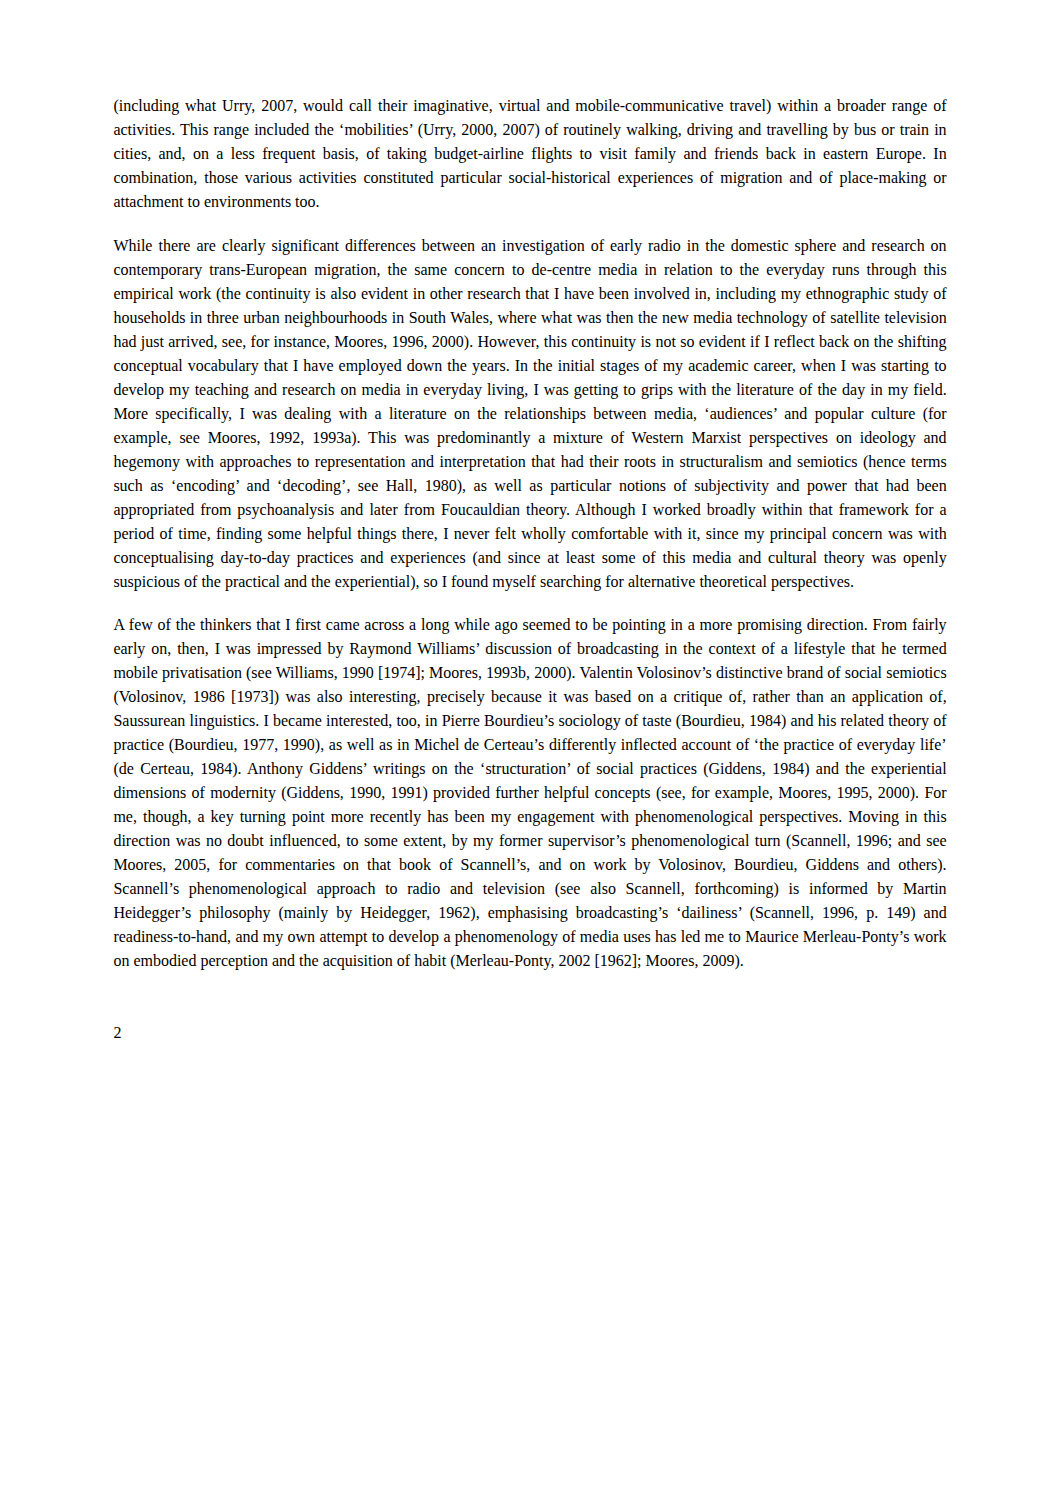(including what Urry, 2007, would call their imaginative, virtual and mobile-communicative travel) within a broader range of activities. This range included the ‘mobilities’ (Urry, 2000, 2007) of routinely walking, driving and travelling by bus or train in cities, and, on a less frequent basis, of taking budget-airline flights to visit family and friends back in eastern Europe. In combination, those various activities constituted particular social-historical experiences of migration and of place-making or attachment to environments too.
While there are clearly significant differences between an investigation of early radio in the domestic sphere and research on contemporary trans-European migration, the same concern to de-centre media in relation to the everyday runs through this empirical work (the continuity is also evident in other research that I have been involved in, including my ethnographic study of households in three urban neighbourhoods in South Wales, where what was then the new media technology of satellite television had just arrived, see, for instance, Moores, 1996, 2000). However, this continuity is not so evident if I reflect back on the shifting conceptual vocabulary that I have employed down the years. In the initial stages of my academic career, when I was starting to develop my teaching and research on media in everyday living, I was getting to grips with the literature of the day in my field. More specifically, I was dealing with a literature on the relationships between media, ‘audiences’ and popular culture (for example, see Moores, 1992, 1993a). This was predominantly a mixture of Western Marxist perspectives on ideology and hegemony with approaches to representation and interpretation that had their roots in structuralism and semiotics (hence terms such as ‘encoding’ and ‘decoding’, see Hall, 1980), as well as particular notions of subjectivity and power that had been appropriated from psychoanalysis and later from Foucauldian theory. Although I worked broadly within that framework for a period of time, finding some helpful things there, I never felt wholly comfortable with it, since my principal concern was with conceptualising day-to-day practices and experiences (and since at least some of this media and cultural theory was openly suspicious of the practical and the experiential), so I found myself searching for alternative theoretical perspectives.
A few of the thinkers that I first came across a long while ago seemed to be pointing in a more promising direction. From fairly early on, then, I was impressed by Raymond Williams’ discussion of broadcasting in the context of a lifestyle that he termed mobile privatisation (see Williams, 1990 [1974]; Moores, 1993b, 2000). Valentin Volosinov’s distinctive brand of social semiotics (Volosinov, 1986 [1973]) was also interesting, precisely because it was based on a critique of, rather than an application of, Saussurean linguistics. I became interested, too, in Pierre Bourdieu’s sociology of taste (Bourdieu, 1984) and his related theory of practice (Bourdieu, 1977, 1990), as well as in Michel de Certeau’s differently inflected account of ‘the practice of everyday life’ (de Certeau, 1984). Anthony Giddens’ writings on the ‘structuration’ of social practices (Giddens, 1984) and the experiential dimensions of modernity (Giddens, 1990, 1991) provided further helpful concepts (see, for example, Moores, 1995, 2000). For me, though, a key turning point more recently has been my engagement with phenomenological perspectives. Moving in this direction was no doubt influenced, to some extent, by my former supervisor’s phenomenological turn (Scannell, 1996; and see Moores, 2005, for commentaries on that book of Scannell’s, and on work by Volosinov, Bourdieu, Giddens and others). Scannell’s phenomenological approach to radio and television (see also Scannell, forthcoming) is informed by Martin Heidegger’s philosophy (mainly by Heidegger, 1962), emphasising broadcasting’s ‘dailiness’ (Scannell, 1996, p. 149) and readiness-to-hand, and my own attempt to develop a phenomenology of media uses has led me to Maurice Merleau-Ponty’s work on embodied perception and the acquisition of habit (Merleau-Ponty, 2002 [1962]; Moores, 2009).
2